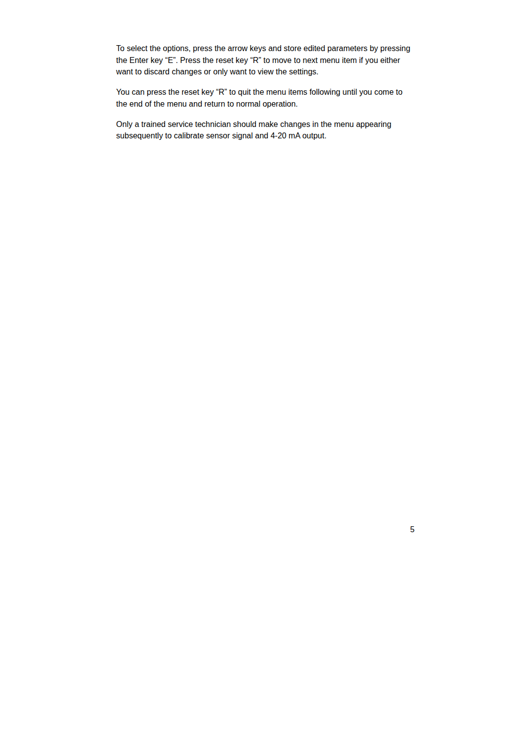To select the options, press the arrow keys and store edited parameters by pressing the Enter key “E”. Press the reset key “R” to move to next menu item if you either want to discard changes or only want to view the settings.
You can press the reset key “R” to quit the menu items following until you come to the end of the menu and return to normal operation.
Only a trained service technician should make changes in the menu appearing subsequently to calibrate sensor signal and 4-20 mA output.
5